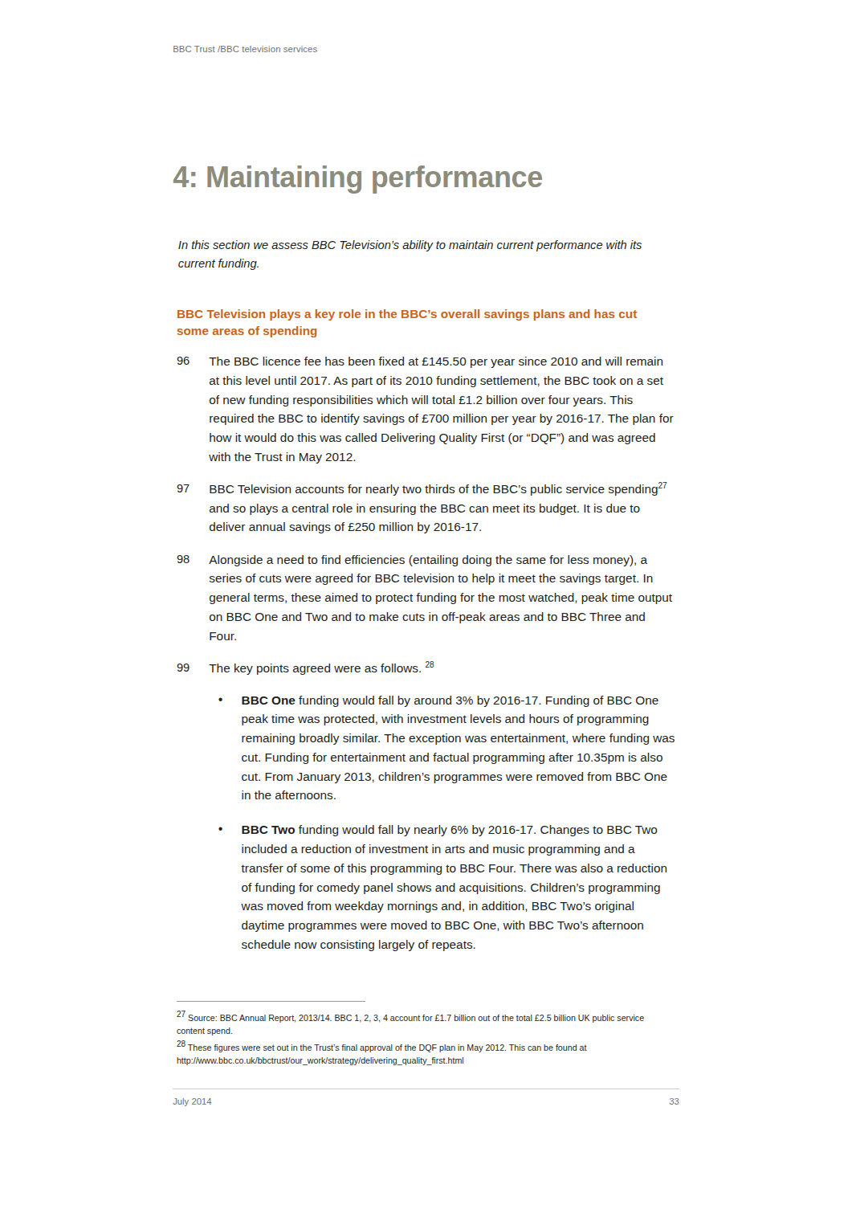BBC Trust /BBC television services
4: Maintaining performance
In this section we assess BBC Television’s ability to maintain current performance with its current funding.
BBC Television plays a key role in the BBC’s overall savings plans and has cut some areas of spending
96
The BBC licence fee has been fixed at £145.50 per year since 2010 and will remain at this level until 2017. As part of its 2010 funding settlement, the BBC took on a set of new funding responsibilities which will total £1.2 billion over four years. This required the BBC to identify savings of £700 million per year by 2016-17. The plan for how it would do this was called Delivering Quality First (or “DQF”) and was agreed with the Trust in May 2012.
97
BBC Television accounts for nearly two thirds of the BBC’s public service spending27 and so plays a central role in ensuring the BBC can meet its budget. It is due to deliver annual savings of £250 million by 2016-17.
98
Alongside a need to find efficiencies (entailing doing the same for less money), a series of cuts were agreed for BBC television to help it meet the savings target. In general terms, these aimed to protect funding for the most watched, peak time output on BBC One and Two and to make cuts in off-peak areas and to BBC Three and Four.
99
The key points agreed were as follows. 28
BBC One funding would fall by around 3% by 2016-17. Funding of BBC One peak time was protected, with investment levels and hours of programming remaining broadly similar. The exception was entertainment, where funding was cut. Funding for entertainment and factual programming after 10.35pm is also cut. From January 2013, children’s programmes were removed from BBC One in the afternoons.
BBC Two funding would fall by nearly 6% by 2016-17. Changes to BBC Two included a reduction of investment in arts and music programming and a transfer of some of this programming to BBC Four. There was also a reduction of funding for comedy panel shows and acquisitions. Children’s programming was moved from weekday mornings and, in addition, BBC Two’s original daytime programmes were moved to BBC One, with BBC Two’s afternoon schedule now consisting largely of repeats.
27 Source: BBC Annual Report, 2013/14. BBC 1, 2, 3, 4 account for £1.7 billion out of the total £2.5 billion UK public service content spend.
28 These figures were set out in the Trust’s final approval of the DQF plan in May 2012. This can be found at http://www.bbc.co.uk/bbctrust/our_work/strategy/delivering_quality_first.html
July 2014 33